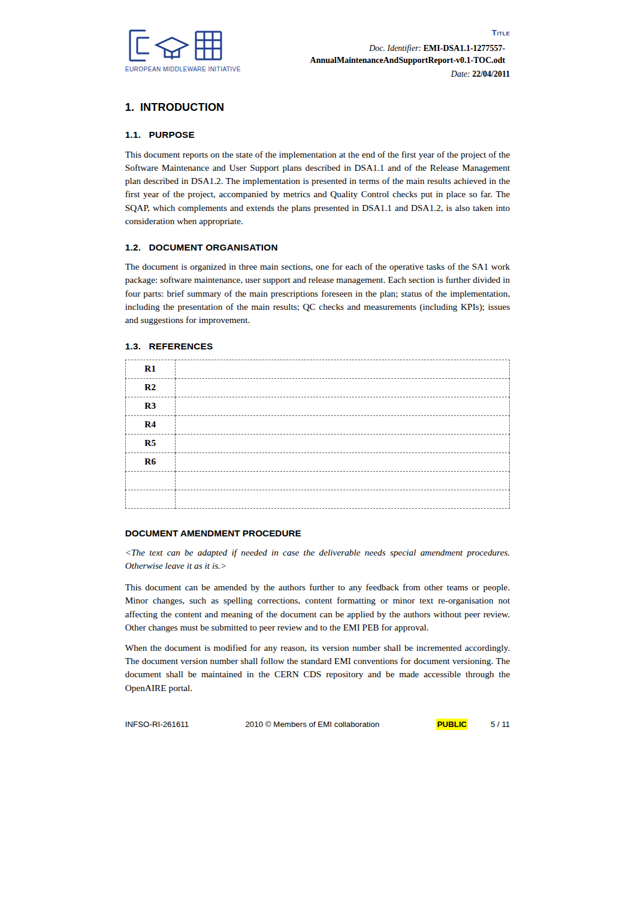EUROPEAN MIDDLEWARE INITIATIVE
Title
Doc. Identifier: EMI-DSA1.1-1277557-AnnualMaintenanceAndSupportReport-v0.1-TOC.odt
Date: 22/04/2011
1. INTRODUCTION
1.1. PURPOSE
This document reports on the state of the implementation at the end of the first year of the project of the Software Maintenance and User Support plans described in DSA1.1 and of the Release Management plan described in DSA1.2. The implementation is presented in terms of the main results achieved in the first year of the project, accompanied by metrics and Quality Control checks put in place so far. The SQAP, which complements and extends the plans presented in DSA1.1 and DSA1.2, is also taken into consideration when appropriate.
1.2. DOCUMENT ORGANISATION
The document is organized in three main sections, one for each of the operative tasks of the SA1 work package: software maintenance, user support and release management. Each section is further divided in four parts: brief summary of the main prescriptions foreseen in the plan; status of the implementation, including the presentation of the main results; QC checks and measurements (including KPIs); issues and suggestions for improvement.
1.3. REFERENCES
| R1 | |
| R2 | |
| R3 | |
| R4 | |
| R5 | |
| R6 | |
DOCUMENT AMENDMENT PROCEDURE
<The text can be adapted if needed in case the deliverable needs special amendment procedures. Otherwise leave it as it is.>
This document can be amended by the authors further to any feedback from other teams or people. Minor changes, such as spelling corrections, content formatting or minor text re-organisation not affecting the content and meaning of the document can be applied by the authors without peer review. Other changes must be submitted to peer review and to the EMI PEB for approval.
When the document is modified for any reason, its version number shall be incremented accordingly. The document version number shall follow the standard EMI conventions for document versioning. The document shall be maintained in the CERN CDS repository and be made accessible through the OpenAIRE portal.
INFSO-RI-261611 2010 © Members of EMI collaboration PUBLIC 5 / 11